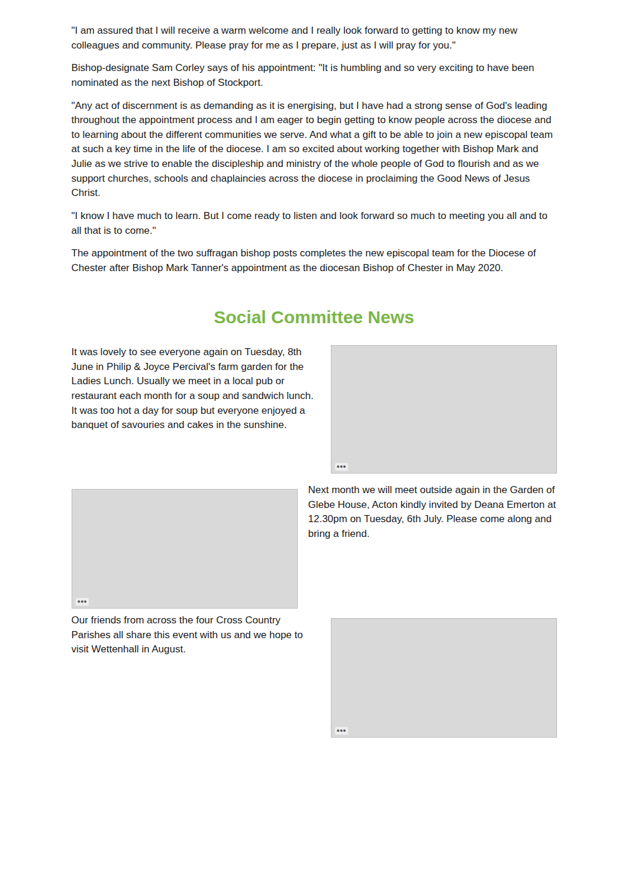"I am assured that I will receive a warm welcome and I really look forward to getting to know my new colleagues and community. Please pray for me as I prepare, just as I will pray for you."
Bishop-designate Sam Corley says of his appointment: "It is humbling and so very exciting to have been nominated as the next Bishop of Stockport.
"Any act of discernment is as demanding as it is energising, but I have had a strong sense of God's leading throughout the appointment process and I am eager to begin getting to know people across the diocese and to learning about the different communities we serve. And what a gift to be able to join a new episcopal team at such a key time in the life of the diocese. I am so excited about working together with Bishop Mark and Julie as we strive to enable the discipleship and ministry of the whole people of God to flourish and as we support churches, schools and chaplaincies across the diocese in proclaiming the Good News of Jesus Christ.
"I know I have much to learn. But I come ready to listen and look forward so much to meeting you all and to all that is to come."
The appointment of the two suffragan bishop posts completes the new episcopal team for the Diocese of Chester after Bishop Mark Tanner's appointment as the diocesan Bishop of Chester in May 2020.
Social Committee News
●●●
It was lovely to see everyone again on Tuesday, 8th June in Philip & Joyce Percival's farm garden for the Ladies Lunch. Usually we meet in a local pub or restaurant each month for a soup and sandwich lunch. It was too hot a day for soup but everyone enjoyed a banquet of savouries and cakes in the sunshine.
●●●
Next month we will meet outside again in the Garden of Glebe House, Acton kindly invited by Deana Emerton at 12.30pm on Tuesday, 6th July. Please come along and bring a friend.
●●●
Our friends from across the four Cross Country Parishes all share this event with us and we hope to visit Wettenhall in August.